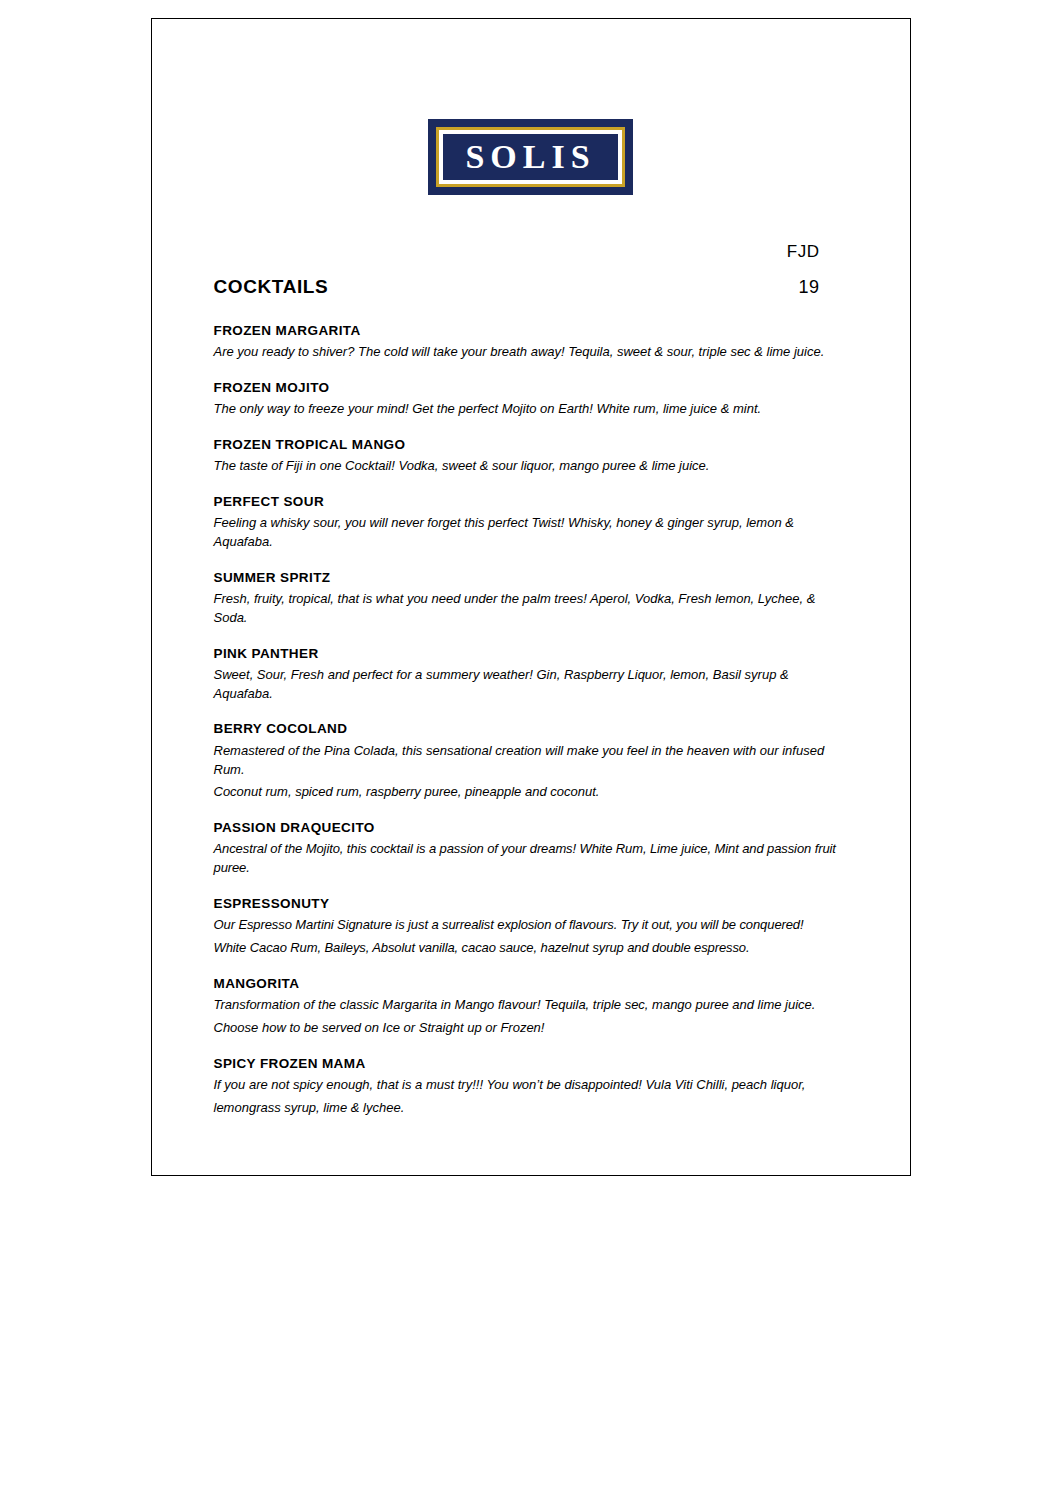SOLIS
FJD
COCKTAILS
19
FROZEN MARGARITA
Are you ready to shiver? The cold will take your breath away! Tequila, sweet & sour, triple sec & lime juice.
FROZEN MOJITO
The only way to freeze your mind! Get the perfect Mojito on Earth! White rum, lime juice & mint.
FROZEN TROPICAL MANGO
The taste of Fiji in one Cocktail! Vodka, sweet & sour liquor, mango puree & lime juice.
PERFECT SOUR
Feeling a whisky sour, you will never forget this perfect Twist! Whisky, honey & ginger syrup, lemon & Aquafaba.
SUMMER SPRITZ
Fresh, fruity, tropical, that is what you need under the palm trees! Aperol, Vodka, Fresh lemon, Lychee, & Soda.
PINK PANTHER
Sweet, Sour, Fresh and perfect for a summery weather! Gin, Raspberry Liquor, lemon, Basil syrup & Aquafaba.
BERRY COCOLAND
Remastered of the Pina Colada, this sensational creation will make you feel in the heaven with our infused Rum.
Coconut rum, spiced rum, raspberry puree, pineapple and coconut.
PASSION DRAQUECITO
Ancestral of the Mojito, this cocktail is a passion of your dreams! White Rum, Lime juice, Mint and passion fruit puree.
ESPRESSONUTY
Our Espresso Martini Signature is just a surrealist explosion of flavours. Try it out, you will be conquered!
White Cacao Rum, Baileys, Absolut vanilla, cacao sauce, hazelnut syrup and double espresso.
MANGORITA
Transformation of the classic Margarita in Mango flavour! Tequila, triple sec, mango puree and lime juice.
Choose how to be served on Ice or Straight up or Frozen!
SPICY FROZEN MAMA
If you are not spicy enough, that is a must try!!! You won’t be disappointed! Vula Viti Chilli, peach liquor,
lemongrass syrup, lime & lychee.